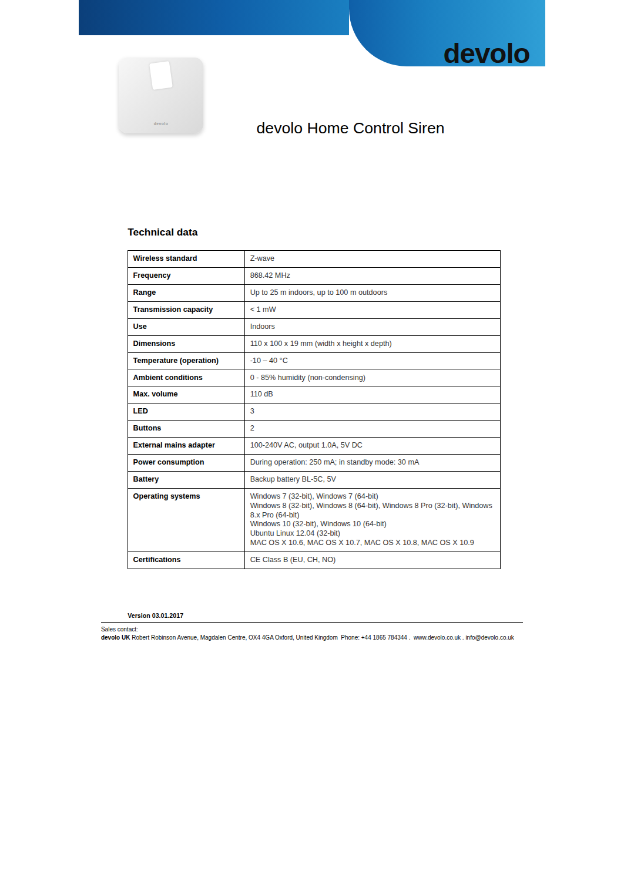devolo
devolo
devolo Home Control Siren
Technical data
| Wireless standard | Z-wave |
| Frequency | 868.42 MHz |
| Range | Up to 25 m indoors, up to 100 m outdoors |
| Transmission capacity | < 1 mW |
| Use | Indoors |
| Dimensions | 110 x 100 x 19 mm (width x height x depth) |
| Temperature (operation) | -10 – 40 °C |
| Ambient conditions | 0 - 85% humidity (non-condensing) |
| Max. volume | 110 dB |
| LED | 3 |
| Buttons | 2 |
| External mains adapter | 100-240V AC, output 1.0A, 5V DC |
| Power consumption | During operation: 250 mA; in standby mode: 30 mA |
| Battery | Backup battery BL-5C, 5V |
| Operating systems | Windows 7 (32-bit), Windows 7 (64-bit) Windows 8 (32-bit), Windows 8 (64-bit), Windows 8 Pro (32-bit), Windows 8.x Pro (64-bit) Windows 10 (32-bit), Windows 10 (64-bit) Ubuntu Linux 12.04 (32-bit) MAC OS X 10.6, MAC OS X 10.7, MAC OS X 10.8, MAC OS X 10.9 |
| Certifications | CE Class B (EU, CH, NO) |
Version 03.01.2017
Sales contact:
devolo UK Robert Robinson Avenue, Magdalen Centre, OX4 4GA Oxford, United Kingdom Phone: +44 1865 784344 . www.devolo.co.uk . info@devolo.co.uk